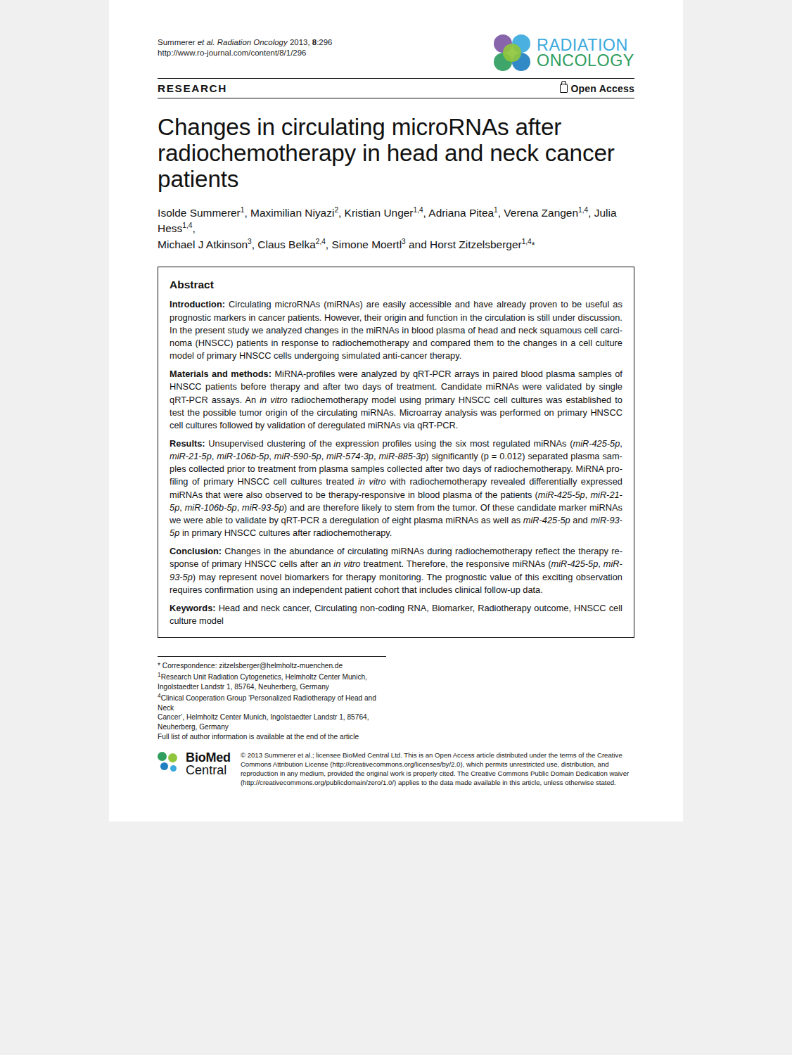Summerer et al. Radiation Oncology 2013, 8:296
http://www.ro-journal.com/content/8/1/296
RADIATION
ONCOLOGY
Research
Open Access
Changes in circulating microRNAs after radiochemotherapy in head and neck cancer patients
Isolde Summerer1, Maximilian Niyazi2, Kristian Unger1,4, Adriana Pitea1, Verena Zangen1,4, Julia Hess1,4,
Michael J Atkinson3, Claus Belka2,4, Simone Moertl3 and Horst Zitzelsberger1,4*
Abstract
Introduction: Circulating microRNAs (miRNAs) are easily accessible and have already proven to be useful as prognostic markers in cancer patients. However, their origin and function in the circulation is still under discussion. In the present study we analyzed changes in the miRNAs in blood plasma of head and neck squamous cell carcinoma (HNSCC) patients in response to radiochemotherapy and compared them to the changes in a cell culture model of primary HNSCC cells undergoing simulated anti-cancer therapy.
Materials and methods: MiRNA-profiles were analyzed by qRT-PCR arrays in paired blood plasma samples of HNSCC patients before therapy and after two days of treatment. Candidate miRNAs were validated by single qRT-PCR assays. An in vitro radiochemotherapy model using primary HNSCC cell cultures was established to test the possible tumor origin of the circulating miRNAs. Microarray analysis was performed on primary HNSCC cell cultures followed by validation of deregulated miRNAs via qRT-PCR.
Results: Unsupervised clustering of the expression profiles using the six most regulated miRNAs (miR-425-5p, miR-21-5p, miR-106b-5p, miR-590-5p, miR-574-3p, miR-885-3p) significantly (p = 0.012) separated plasma samples collected prior to treatment from plasma samples collected after two days of radiochemotherapy. MiRNA profiling of primary HNSCC cell cultures treated in vitro with radiochemotherapy revealed differentially expressed miRNAs that were also observed to be therapy-responsive in blood plasma of the patients (miR-425-5p, miR-21-5p, miR-106b-5p, miR-93-5p) and are therefore likely to stem from the tumor. Of these candidate marker miRNAs we were able to validate by qRT-PCR a deregulation of eight plasma miRNAs as well as miR-425-5p and miR-93-5p in primary HNSCC cultures after radiochemotherapy.
Conclusion: Changes in the abundance of circulating miRNAs during radiochemotherapy reflect the therapy response of primary HNSCC cells after an in vitro treatment. Therefore, the responsive miRNAs (miR-425-5p, miR-93-5p) may represent novel biomarkers for therapy monitoring. The prognostic value of this exciting observation requires confirmation using an independent patient cohort that includes clinical follow-up data.
Keywords: Head and neck cancer, Circulating non-coding RNA, Biomarker, Radiotherapy outcome, HNSCC cell culture model
* Correspondence: zitzelsberger@helmholtz-muenchen.de
1Research Unit Radiation Cytogenetics, Helmholtz Center Munich,
Ingolstaedter Landstr 1, 85764, Neuherberg, Germany
4Clinical Cooperation Group ‘Personalized Radiotherapy of Head and Neck
Cancer’, Helmholtz Center Munich, Ingolstaedter Landstr 1, 85764,
Neuherberg, Germany
Full list of author information is available at the end of the article
BioMed Central
© 2013 Summerer et al.; licensee BioMed Central Ltd. This is an Open Access article distributed under the terms of the Creative Commons Attribution License (http://creativecommons.org/licenses/by/2.0), which permits unrestricted use, distribution, and reproduction in any medium, provided the original work is properly cited. The Creative Commons Public Domain Dedication waiver (http://creativecommons.org/publicdomain/zero/1.0/) applies to the data made available in this article, unless otherwise stated.